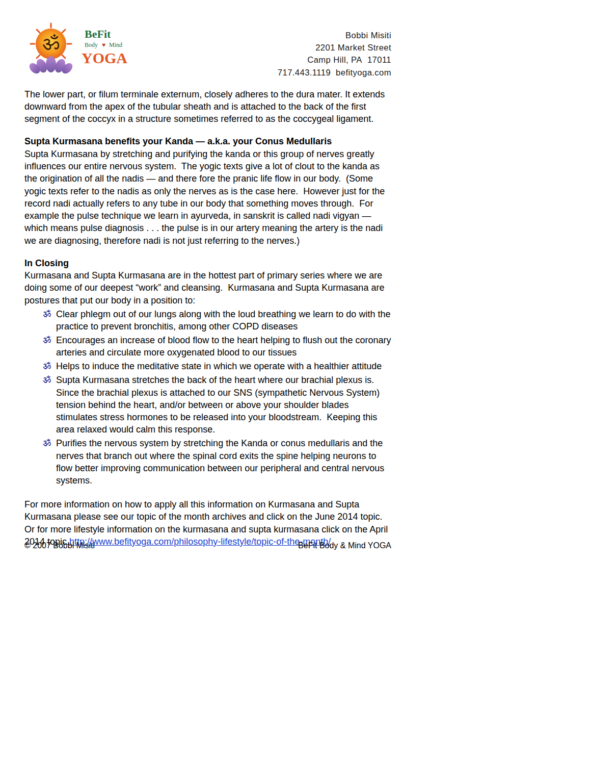ॐ BeFit Body ♥ Mind YOGA
Bobbi Misiti
2201 Market Street
Camp Hill, PA 17011
717.443.1119 befityoga.com
The lower part, or filum terminale externum, closely adheres to the dura mater. It extends downward from the apex of the tubular sheath and is attached to the back of the first segment of the coccyx in a structure sometimes referred to as the coccygeal ligament.
Supta Kurmasana benefits your Kanda — a.k.a. your Conus Medullaris
Supta Kurmasana by stretching and purifying the kanda or this group of nerves greatly influences our entire nervous system. The yogic texts give a lot of clout to the kanda as the origination of all the nadis — and there fore the pranic life flow in our body. (Some yogic texts refer to the nadis as only the nerves as is the case here. However just for the record nadi actually refers to any tube in our body that something moves through. For example the pulse technique we learn in ayurveda, in sanskrit is called nadi vigyan — which means pulse diagnosis . . . the pulse is in our artery meaning the artery is the nadi we are diagnosing, therefore nadi is not just referring to the nerves.)
In Closing
Kurmasana and Supta Kurmasana are in the hottest part of primary series where we are doing some of our deepest “work” and cleansing. Kurmasana and Supta Kurmasana are postures that put our body in a position to:
Clear phlegm out of our lungs along with the loud breathing we learn to do with the practice to prevent bronchitis, among other COPD diseases
Encourages an increase of blood flow to the heart helping to flush out the coronary arteries and circulate more oxygenated blood to our tissues
Helps to induce the meditative state in which we operate with a healthier attitude
Supta Kurmasana stretches the back of the heart where our brachial plexus is. Since the brachial plexus is attached to our SNS (sympathetic Nervous System) tension behind the heart, and/or between or above your shoulder blades stimulates stress hormones to be released into your bloodstream. Keeping this area relaxed would calm this response.
Purifies the nervous system by stretching the Kanda or conus medullaris and the nerves that branch out where the spinal cord exits the spine helping neurons to flow better improving communication between our peripheral and central nervous systems.
For more information on how to apply all this information on Kurmasana and Supta Kurmasana please see our topic of the month archives and click on the June 2014 topic. Or for more lifestyle information on the kurmasana and supta kurmasana click on the April 2014 topic.http://www.befityoga.com/philosophy-lifestyle/topic-of-the-month/
© 2007 Bobbi Misiti BeFit Body & Mind YOGA